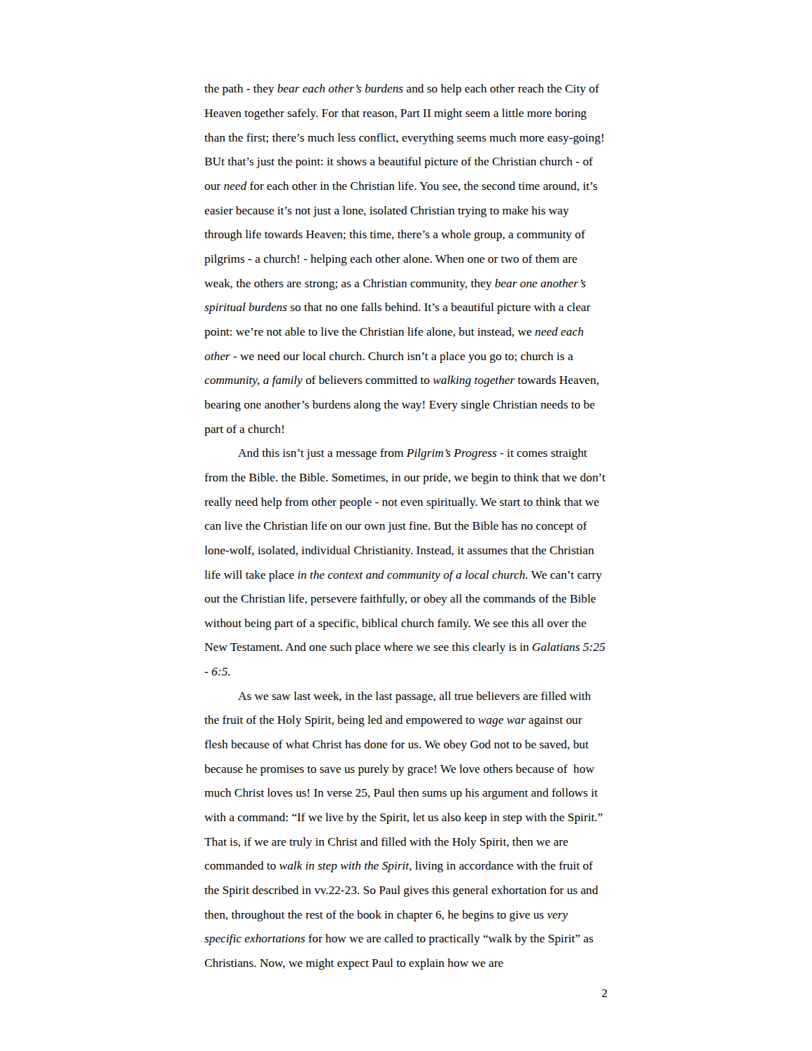the path - they bear each other’s burdens and so help each other reach the City of Heaven together safely. For that reason, Part II might seem a little more boring than the first; there’s much less conflict, everything seems much more easy-going! BUt that’s just the point: it shows a beautiful picture of the Christian church - of our need for each other in the Christian life. You see, the second time around, it’s easier because it’s not just a lone, isolated Christian trying to make his way through life towards Heaven; this time, there’s a whole group, a community of pilgrims - a church! - helping each other alone. When one or two of them are weak, the others are strong; as a Christian community, they bear one another’s spiritual burdens so that no one falls behind. It’s a beautiful picture with a clear point: we’re not able to live the Christian life alone, but instead, we need each other - we need our local church. Church isn’t a place you go to; church is a community, a family of believers committed to walking together towards Heaven, bearing one another’s burdens along the way! Every single Christian needs to be part of a church!
And this isn’t just a message from Pilgrim’s Progress - it comes straight from the Bible. the Bible. Sometimes, in our pride, we begin to think that we don’t really need help from other people - not even spiritually. We start to think that we can live the Christian life on our own just fine. But the Bible has no concept of lone-wolf, isolated, individual Christianity. Instead, it assumes that the Christian life will take place in the context and community of a local church. We can’t carry out the Christian life, persevere faithfully, or obey all the commands of the Bible without being part of a specific, biblical church family. We see this all over the New Testament. And one such place where we see this clearly is in Galatians 5:25 - 6:5.
As we saw last week, in the last passage, all true believers are filled with the fruit of the Holy Spirit, being led and empowered to wage war against our flesh because of what Christ has done for us. We obey God not to be saved, but because he promises to save us purely by grace! We love others because of how much Christ loves us! In verse 25, Paul then sums up his argument and follows it with a command: “If we live by the Spirit, let us also keep in step with the Spirit.” That is, if we are truly in Christ and filled with the Holy Spirit, then we are commanded to walk in step with the Spirit, living in accordance with the fruit of the Spirit described in vv.22-23. So Paul gives this general exhortation for us and then, throughout the rest of the book in chapter 6, he begins to give us very specific exhortations for how we are called to practically “walk by the Spirit” as Christians. Now, we might expect Paul to explain how we are
2